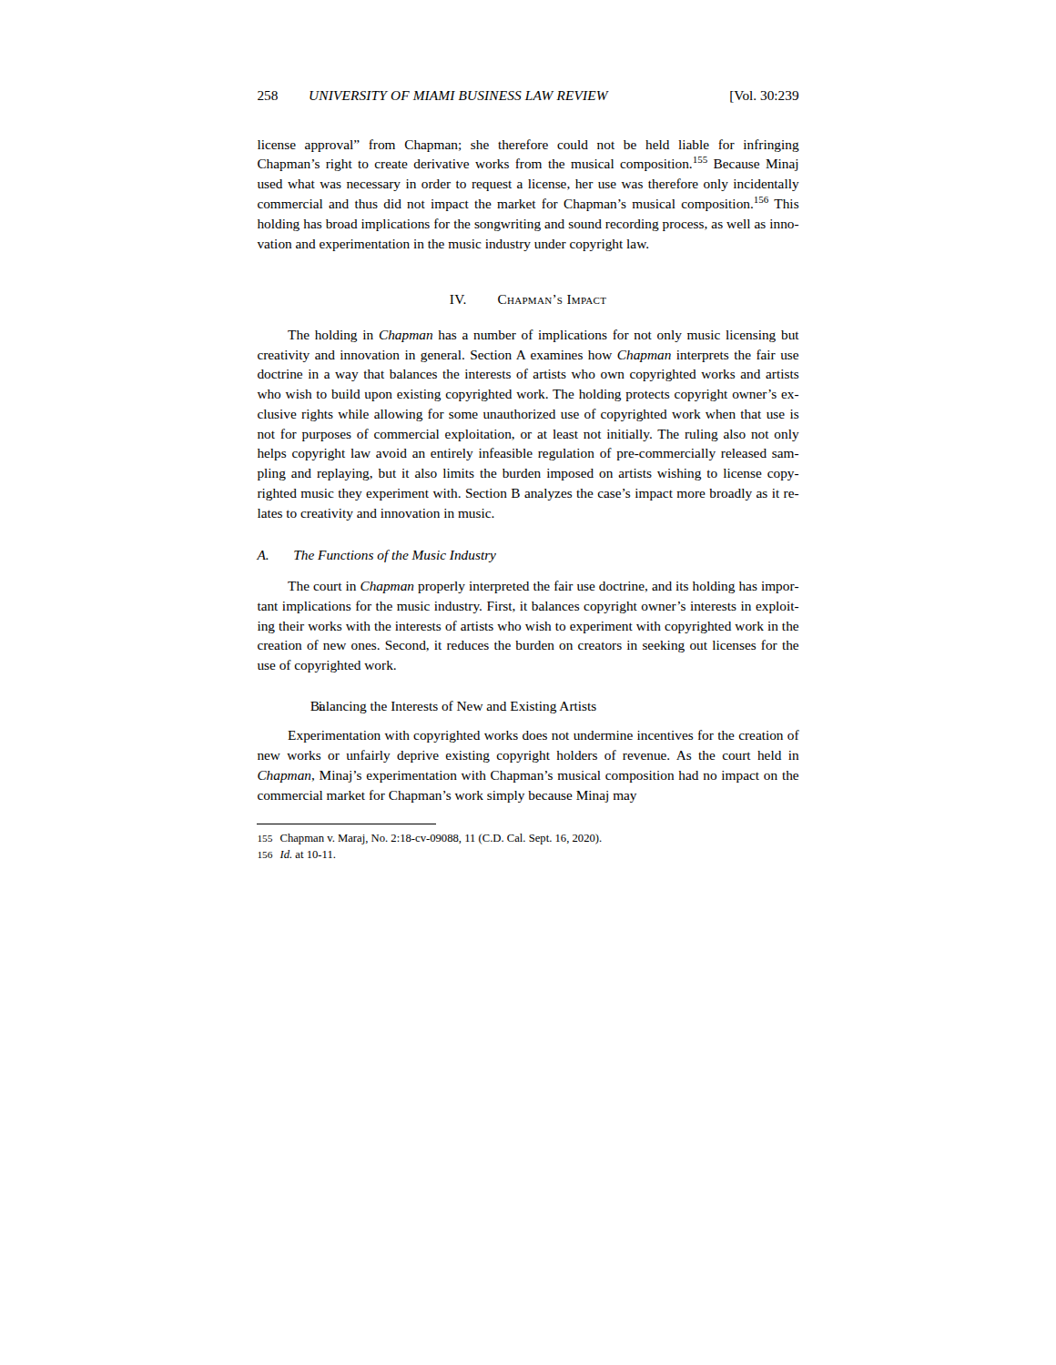258 UNIVERSITY OF MIAMI BUSINESS LAW REVIEW[Vol. 30:239
license approval” from Chapman; she therefore could not be held liable for infringing Chapman’s right to create derivative works from the musical composition.155 Because Minaj used what was necessary in order to request a license, her use was therefore only incidentally commercial and thus did not impact the market for Chapman’s musical composition.156 This holding has broad implications for the songwriting and sound recording process, as well as innovation and experimentation in the music industry under copyright law.
IV. Chapman’s Impact
The holding in Chapman has a number of implications for not only music licensing but creativity and innovation in general. Section A examines how Chapman interprets the fair use doctrine in a way that balances the interests of artists who own copyrighted works and artists who wish to build upon existing copyrighted work. The holding protects copyright owner’s exclusive rights while allowing for some unauthorized use of copyrighted work when that use is not for purposes of commercial exploitation, or at least not initially. The ruling also not only helps copyright law avoid an entirely infeasible regulation of pre-commercially released sampling and replaying, but it also limits the burden imposed on artists wishing to license copyrighted music they experiment with. Section B analyzes the case’s impact more broadly as it relates to creativity and innovation in music.
A. The Functions of the Music Industry
The court in Chapman properly interpreted the fair use doctrine, and its holding has important implications for the music industry. First, it balances copyright owner’s interests in exploiting their works with the interests of artists who wish to experiment with copyrighted work in the creation of new ones. Second, it reduces the burden on creators in seeking out licenses for the use of copyrighted work.
i. Balancing the Interests of New and Existing Artists
Experimentation with copyrighted works does not undermine incentives for the creation of new works or unfairly deprive existing copyright holders of revenue. As the court held in Chapman, Minaj’s experimentation with Chapman’s musical composition had no impact on the commercial market for Chapman’s work simply because Minaj may
155 Chapman v. Maraj, No. 2:18-cv-09088, 11 (C.D. Cal. Sept. 16, 2020).
156 Id. at 10-11.